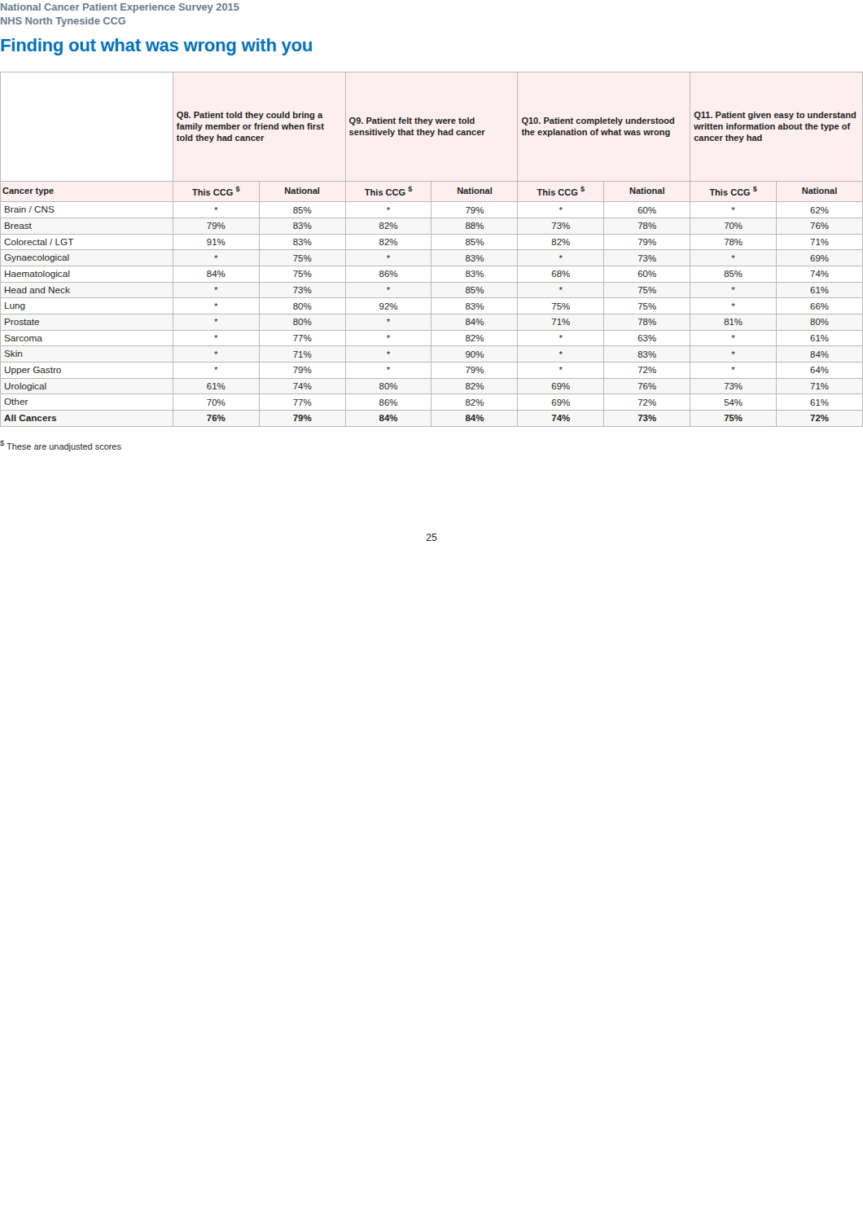National Cancer Patient Experience Survey 2015
NHS North Tyneside CCG
Finding out what was wrong with you
| | Q8. Patient told they could bring a family member or friend when first told they had cancer | Q9. Patient felt they were told sensitively that they had cancer | Q10. Patient completely understood the explanation of what was wrong | Q11. Patient given easy to understand written information about the type of cancer they had |
| --- | --- | --- | --- | --- |
| Cancer type | This CCG $ | National | This CCG $ | National | This CCG $ | National | This CCG $ | National |
| Brain / CNS | * | 85% | * | 79% | * | 60% | * | 62% |
| Breast | 79% | 83% | 82% | 88% | 73% | 78% | 70% | 76% |
| Colorectal / LGT | 91% | 83% | 82% | 85% | 82% | 79% | 78% | 71% |
| Gynaecological | * | 75% | * | 83% | * | 73% | * | 69% |
| Haematological | 84% | 75% | 86% | 83% | 68% | 60% | 85% | 74% |
| Head and Neck | * | 73% | * | 85% | * | 75% | * | 61% |
| Lung | * | 80% | 92% | 83% | 75% | 75% | * | 66% |
| Prostate | * | 80% | * | 84% | 71% | 78% | 81% | 80% |
| Sarcoma | * | 77% | * | 82% | * | 63% | * | 61% |
| Skin | * | 71% | * | 90% | * | 83% | * | 84% |
| Upper Gastro | * | 79% | * | 79% | * | 72% | * | 64% |
| Urological | 61% | 74% | 80% | 82% | 69% | 76% | 73% | 71% |
| Other | 70% | 77% | 86% | 82% | 69% | 72% | 54% | 61% |
| All Cancers | 76% | 79% | 84% | 84% | 74% | 73% | 75% | 72% |
$ These are unadjusted scores
25